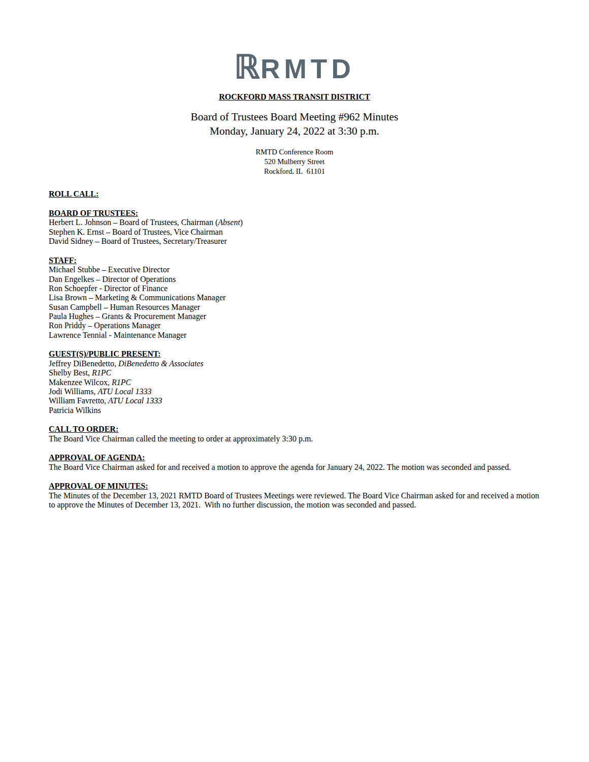ℝ RMTD
ROCKFORD MASS TRANSIT DISTRICT
Board of Trustees Board Meeting #962 Minutes
Monday, January 24, 2022 at 3:30 p.m.
RMTD Conference Room
520 Mulberry Street
Rockford, IL 61101
ROLL CALL:
BOARD OF TRUSTEES:
Herbert L. Johnson – Board of Trustees, Chairman (Absent)
Stephen K. Ernst – Board of Trustees, Vice Chairman
David Sidney – Board of Trustees, Secretary/Treasurer
STAFF:
Michael Stubbe – Executive Director
Dan Engelkes – Director of Operations
Ron Schoepfer - Director of Finance
Lisa Brown – Marketing & Communications Manager
Susan Campbell – Human Resources Manager
Paula Hughes – Grants & Procurement Manager
Ron Priddy – Operations Manager
Lawrence Tennial - Maintenance Manager
GUEST(S)/PUBLIC PRESENT:
Jeffrey DiBenedetto, DiBenedetto & Associates
Shelby Best, R1PC
Makenzee Wilcox, R1PC
Jodi Williams, ATU Local 1333
William Favretto, ATU Local 1333
Patricia Wilkins
CALL TO ORDER:
The Board Vice Chairman called the meeting to order at approximately 3:30 p.m.
APPROVAL OF AGENDA:
The Board Vice Chairman asked for and received a motion to approve the agenda for January 24, 2022. The motion was seconded and passed.
APPROVAL OF MINUTES:
The Minutes of the December 13, 2021 RMTD Board of Trustees Meetings were reviewed. The Board Vice Chairman asked for and received a motion to approve the Minutes of December 13, 2021. With no further discussion, the motion was seconded and passed.